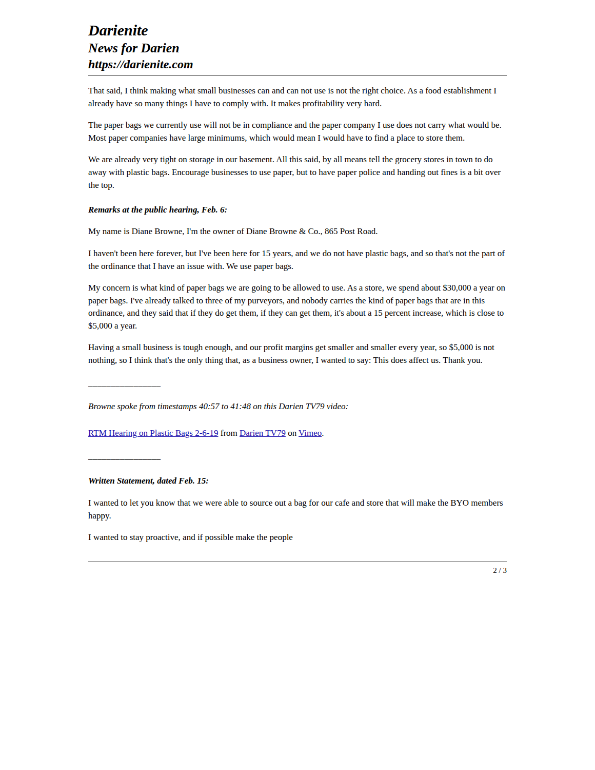Darienite
News for Darien
https://darienite.com
That said, I think making what small businesses can and can not use is not the right choice. As a food establishment I already have so many things I have to comply with. It makes profitability very hard.
The paper bags we currently use will not be in compliance and the paper company I use does not carry what would be. Most paper companies have large minimums, which would mean I would have to find a place to store them.
We are already very tight on storage in our basement. All this said, by all means tell the grocery stores in town to do away with plastic bags. Encourage businesses to use paper, but to have paper police and handing out fines is a bit over the top.
Remarks at the public hearing, Feb. 6:
My name is Diane Browne, I'm the owner of Diane Browne & Co., 865 Post Road.
I haven't been here forever, but I've been here for 15 years, and we do not have plastic bags, and so that's not the part of the ordinance that I have an issue with. We use paper bags.
My concern is what kind of paper bags we are going to be allowed to use. As a store, we spend about $30,000 a year on paper bags. I've already talked to three of my purveyors, and nobody carries the kind of paper bags that are in this ordinance, and they said that if they do get them, if they can get them, it's about a 15 percent increase, which is close to $5,000 a year.
Having a small business is tough enough, and our profit margins get smaller and smaller every year, so $5,000 is not nothing, so I think that's the only thing that, as a business owner, I wanted to say: This does affect us. Thank you.
________________
Browne spoke from timestamps 40:57 to 41:48 on this Darien TV79 video:
RTM Hearing on Plastic Bags 2-6-19 from Darien TV79 on Vimeo.
________________
Written Statement, dated Feb. 15:
I wanted to let you know that we were able to source out a bag for our cafe and store that will make the BYO members happy.
I wanted to stay proactive, and if possible make the people
2 / 3